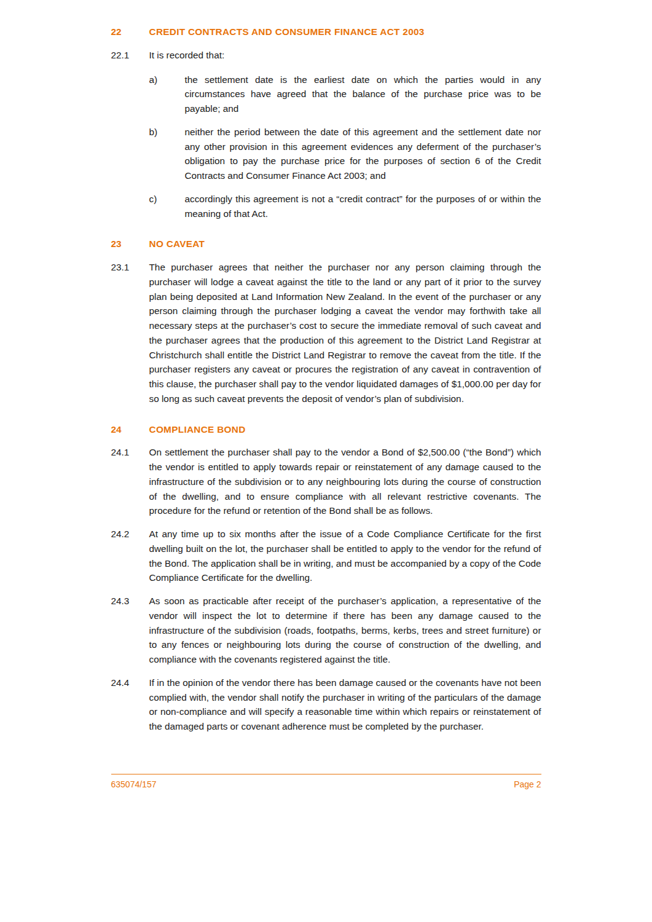22
CREDIT CONTRACTS AND CONSUMER FINANCE ACT 2003
22.1
It is recorded that:
a) the settlement date is the earliest date on which the parties would in any circumstances have agreed that the balance of the purchase price was to be payable; and
b) neither the period between the date of this agreement and the settlement date nor any other provision in this agreement evidences any deferment of the purchaser’s obligation to pay the purchase price for the purposes of section 6 of the Credit Contracts and Consumer Finance Act 2003; and
c) accordingly this agreement is not a “credit contract” for the purposes of or within the meaning of that Act.
23
NO CAVEAT
23.1
The purchaser agrees that neither the purchaser nor any person claiming through the purchaser will lodge a caveat against the title to the land or any part of it prior to the survey plan being deposited at Land Information New Zealand. In the event of the purchaser or any person claiming through the purchaser lodging a caveat the vendor may forthwith take all necessary steps at the purchaser’s cost to secure the immediate removal of such caveat and the purchaser agrees that the production of this agreement to the District Land Registrar at Christchurch shall entitle the District Land Registrar to remove the caveat from the title. If the purchaser registers any caveat or procures the registration of any caveat in contravention of this clause, the purchaser shall pay to the vendor liquidated damages of $1,000.00 per day for so long as such caveat prevents the deposit of vendor’s plan of subdivision.
24
COMPLIANCE BOND
24.1
On settlement the purchaser shall pay to the vendor a Bond of $2,500.00 (“the Bond”) which the vendor is entitled to apply towards repair or reinstatement of any damage caused to the infrastructure of the subdivision or to any neighbouring lots during the course of construction of the dwelling, and to ensure compliance with all relevant restrictive covenants. The procedure for the refund or retention of the Bond shall be as follows.
24.2
At any time up to six months after the issue of a Code Compliance Certificate for the first dwelling built on the lot, the purchaser shall be entitled to apply to the vendor for the refund of the Bond. The application shall be in writing, and must be accompanied by a copy of the Code Compliance Certificate for the dwelling.
24.3
As soon as practicable after receipt of the purchaser’s application, a representative of the vendor will inspect the lot to determine if there has been any damage caused to the infrastructure of the subdivision (roads, footpaths, berms, kerbs, trees and street furniture) or to any fences or neighbouring lots during the course of construction of the dwelling, and compliance with the covenants registered against the title.
24.4
If in the opinion of the vendor there has been damage caused or the covenants have not been complied with, the vendor shall notify the purchaser in writing of the particulars of the damage or non-compliance and will specify a reasonable time within which repairs or reinstatement of the damaged parts or covenant adherence must be completed by the purchaser.
635074/157 Page 2